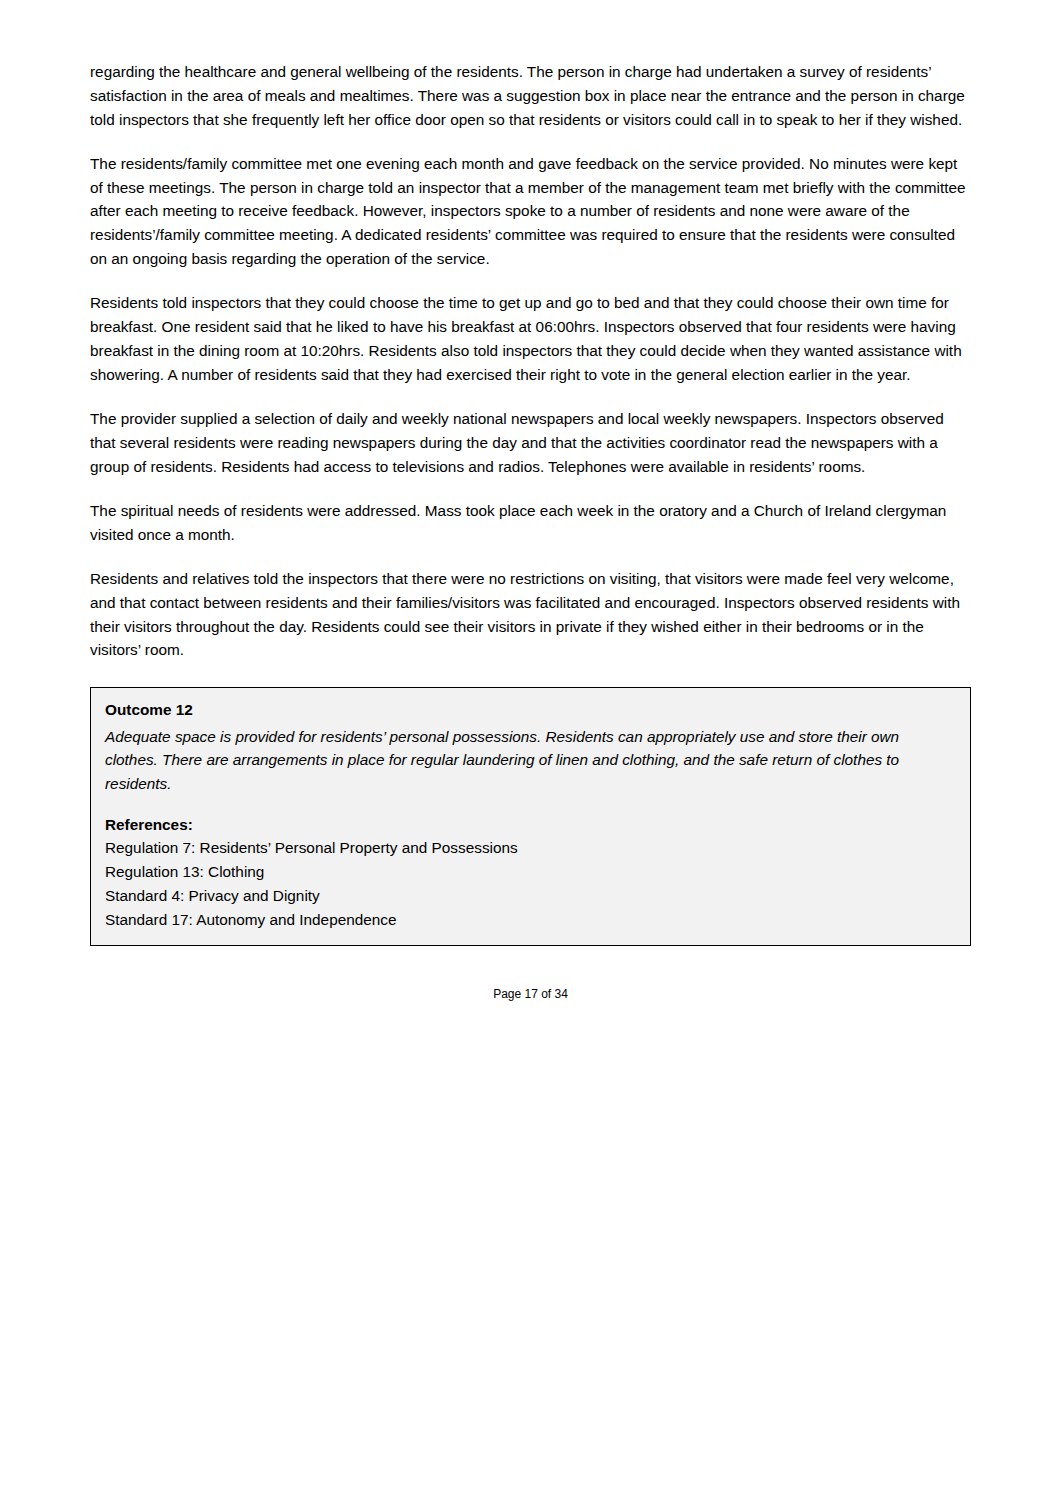regarding the healthcare and general wellbeing of the residents. The person in charge had undertaken a survey of residents’ satisfaction in the area of meals and mealtimes. There was a suggestion box in place near the entrance and the person in charge told inspectors that she frequently left her office door open so that residents or visitors could call in to speak to her if they wished.
The residents/family committee met one evening each month and gave feedback on the service provided. No minutes were kept of these meetings. The person in charge told an inspector that a member of the management team met briefly with the committee after each meeting to receive feedback. However, inspectors spoke to a number of residents and none were aware of the residents’/family committee meeting. A dedicated residents’ committee was required to ensure that the residents were consulted on an ongoing basis regarding the operation of the service.
Residents told inspectors that they could choose the time to get up and go to bed and that they could choose their own time for breakfast. One resident said that he liked to have his breakfast at 06:00hrs. Inspectors observed that four residents were having breakfast in the dining room at 10:20hrs. Residents also told inspectors that they could decide when they wanted assistance with showering. A number of residents said that they had exercised their right to vote in the general election earlier in the year.
The provider supplied a selection of daily and weekly national newspapers and local weekly newspapers. Inspectors observed that several residents were reading newspapers during the day and that the activities coordinator read the newspapers with a group of residents. Residents had access to televisions and radios. Telephones were available in residents’ rooms.
The spiritual needs of residents were addressed. Mass took place each week in the oratory and a Church of Ireland clergyman visited once a month.
Residents and relatives told the inspectors that there were no restrictions on visiting, that visitors were made feel very welcome, and that contact between residents and their families/visitors was facilitated and encouraged. Inspectors observed residents with their visitors throughout the day. Residents could see their visitors in private if they wished either in their bedrooms or in the visitors’ room.
Outcome 12
Adequate space is provided for residents’ personal possessions. Residents can appropriately use and store their own clothes. There are arrangements in place for regular laundering of linen and clothing, and the safe return of clothes to residents.
References:
Regulation 7: Residents’ Personal Property and Possessions
Regulation 13: Clothing
Standard 4: Privacy and Dignity
Standard 17: Autonomy and Independence
Page 17 of 34